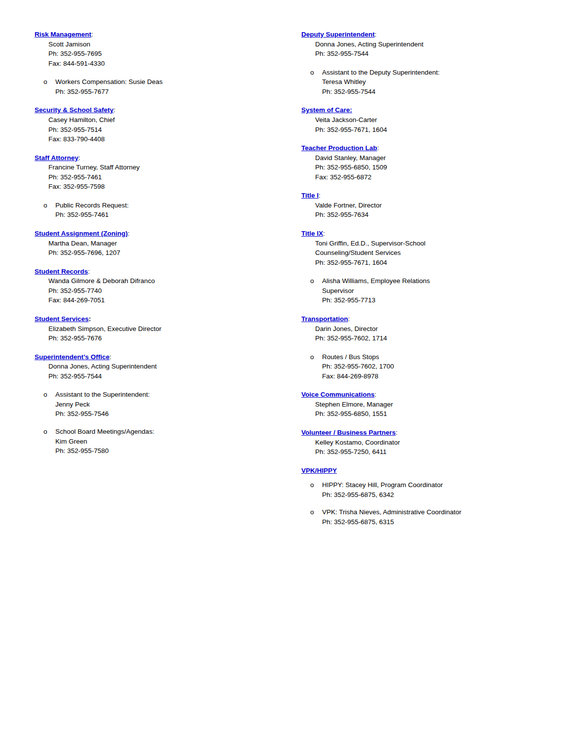Risk Management:
Scott Jamison Ph: 352-955-7695 Fax: 844-591-4330
Workers Compensation: Susie Deas Ph: 352-955-7677
Security & School Safety:
Casey Hamilton, Chief Ph: 352-955-7514 Fax: 833-790-4408
Staff Attorney:
Francine Turney, Staff Attorney Ph: 352-955-7461 Fax: 352-955-7598
Public Records Request: Ph: 352-955-7461
Student Assignment (Zoning):
Martha Dean, Manager Ph: 352-955-7696, 1207
Student Records:
Wanda Gilmore & Deborah Difranco Ph: 352-955-7740 Fax: 844-269-7051
Student Services:
Elizabeth Simpson, Executive Director Ph: 352-955-7676
Superintendent’s Office:
Donna Jones, Acting Superintendent Ph: 352-955-7544
Assistant to the Superintendent: Jenny Peck Ph: 352-955-7546
School Board Meetings/Agendas: Kim Green Ph: 352-955-7580
Deputy Superintendent:
Donna Jones, Acting Superintendent Ph: 352-955-7544
Assistant to the Deputy Superintendent: Teresa Whitley Ph: 352-955-7544
System of Care:
Veita Jackson-Carter Ph: 352-955-7671, 1604
Teacher Production Lab:
David Stanley, Manager Ph: 352-955-6850, 1509 Fax: 352-955-6872
Title I:
Valde Fortner, Director Ph: 352-955-7634
Title IX:
Toni Griffin, Ed.D., Supervisor-School Counseling/Student Services Ph: 352-955-7671, 1604
Alisha Williams, Employee Relations Supervisor Ph: 352-955-7713
Transportation:
Darin Jones, Director Ph: 352-955-7602, 1714
Routes / Bus Stops Ph: 352-955-7602, 1700 Fax: 844-269-8978
Voice Communications:
Stephen Elmore, Manager Ph: 352-955-6850, 1551
Volunteer / Business Partners:
Kelley Kostamo, Coordinator Ph: 352-955-7250, 6411
VPK/HIPPY
HIPPY: Stacey Hill, Program Coordinator Ph: 352-955-6875, 6342
VPK: Trisha Nieves, Administrative Coordinator Ph: 352-955-6875, 6315